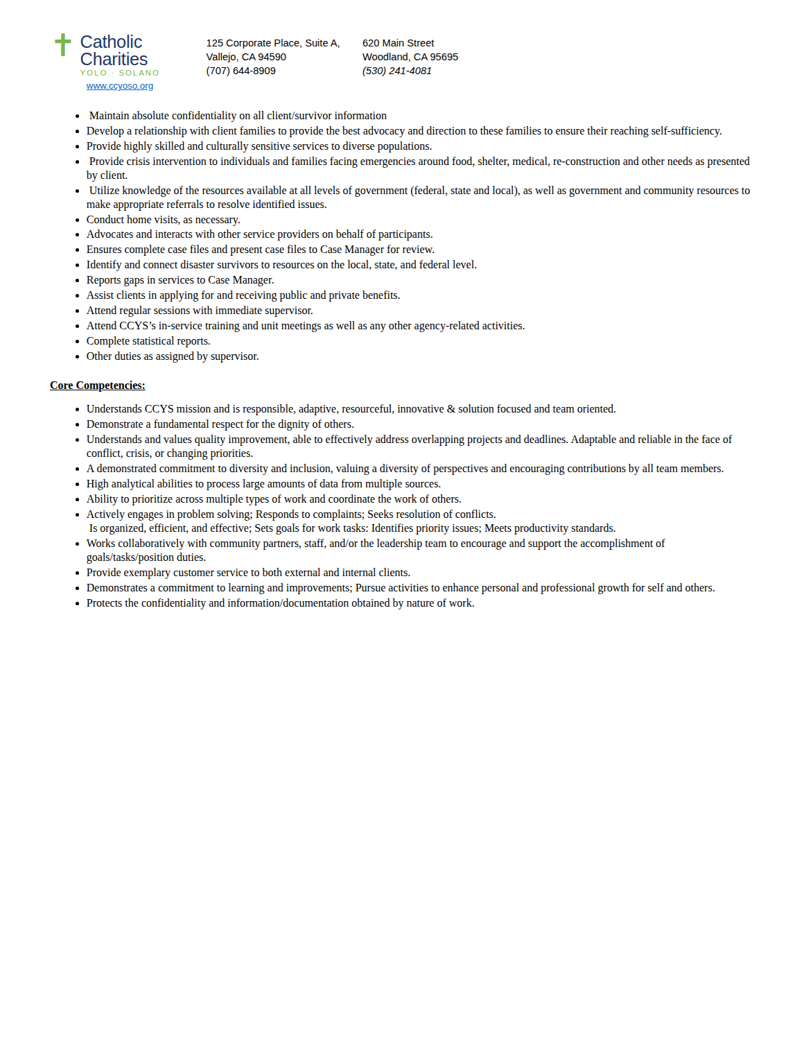✝ Catholic Charities YOLO · SOLANO
www.ccyoso.org
125 Corporate Place, Suite A,
Vallejo, CA 94590
(707) 644-8909
620 Main Street
Woodland, CA 95695
(530) 241-4081
Maintain absolute confidentiality on all client/survivor information
Develop a relationship with client families to provide the best advocacy and direction to these families to ensure their reaching self-sufficiency.
Provide highly skilled and culturally sensitive services to diverse populations.
Provide crisis intervention to individuals and families facing emergencies around food, shelter, medical, re-construction and other needs as presented by client.
Utilize knowledge of the resources available at all levels of government (federal, state and local), as well as government and community resources to make appropriate referrals to resolve identified issues.
Conduct home visits, as necessary.
Advocates and interacts with other service providers on behalf of participants.
Ensures complete case files and present case files to Case Manager for review.
Identify and connect disaster survivors to resources on the local, state, and federal level.
Reports gaps in services to Case Manager.
Assist clients in applying for and receiving public and private benefits.
Attend regular sessions with immediate supervisor.
Attend CCYS’s in-service training and unit meetings as well as any other agency-related activities.
Complete statistical reports.
Other duties as assigned by supervisor.
Core Competencies:
Understands CCYS mission and is responsible, adaptive, resourceful, innovative & solution focused and team oriented.
Demonstrate a fundamental respect for the dignity of others.
Understands and values quality improvement, able to effectively address overlapping projects and deadlines. Adaptable and reliable in the face of conflict, crisis, or changing priorities.
A demonstrated commitment to diversity and inclusion, valuing a diversity of perspectives and encouraging contributions by all team members.
High analytical abilities to process large amounts of data from multiple sources.
Ability to prioritize across multiple types of work and coordinate the work of others.
Actively engages in problem solving; Responds to complaints; Seeks resolution of conflicts. Is organized, efficient, and effective; Sets goals for work tasks: Identifies priority issues; Meets productivity standards.
Works collaboratively with community partners, staff, and/or the leadership team to encourage and support the accomplishment of goals/tasks/position duties.
Provide exemplary customer service to both external and internal clients.
Demonstrates a commitment to learning and improvements; Pursue activities to enhance personal and professional growth for self and others.
Protects the confidentiality and information/documentation obtained by nature of work.